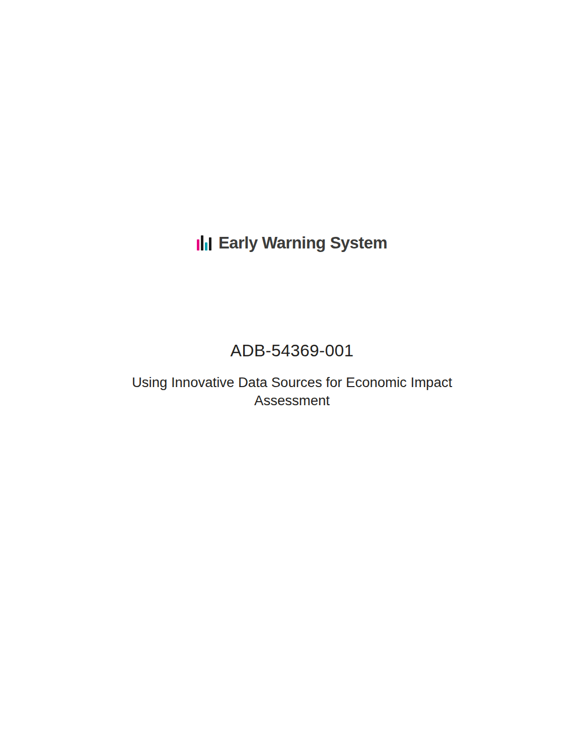Early Warning System
ADB-54369-001
Using Innovative Data Sources for Economic Impact Assessment